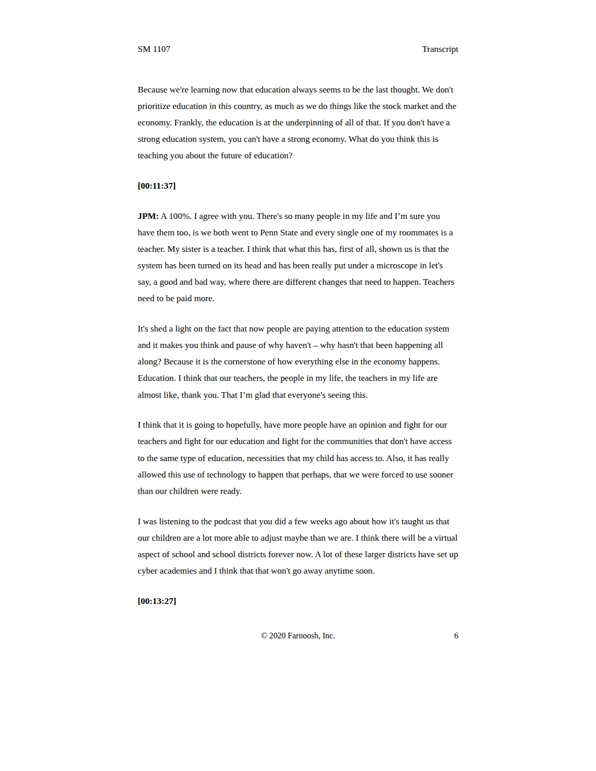SM 1107 Transcript
Because we're learning now that education always seems to be the last thought. We don't prioritize education in this country, as much as we do things like the stock market and the economy. Frankly, the education is at the underpinning of all of that. If you don't have a strong education system, you can't have a strong economy. What do you think this is teaching you about the future of education?
[00:11:37]
JPM: A 100%. I agree with you. There's so many people in my life and I’m sure you have them too, is we both went to Penn State and every single one of my roommates is a teacher. My sister is a teacher. I think that what this has, first of all, shown us is that the system has been turned on its head and has been really put under a microscope in let's say, a good and bad way, where there are different changes that need to happen. Teachers need to be paid more.
It's shed a light on the fact that now people are paying attention to the education system and it makes you think and pause of why haven't – why hasn't that been happening all along? Because it is the cornerstone of how everything else in the economy happens. Education. I think that our teachers, the people in my life, the teachers in my life are almost like, thank you. That I’m glad that everyone's seeing this.
I think that it is going to hopefully, have more people have an opinion and fight for our teachers and fight for our education and fight for the communities that don't have access to the same type of education, necessities that my child has access to. Also, it has really allowed this use of technology to happen that perhaps, that we were forced to use sooner than our children were ready.
I was listening to the podcast that you did a few weeks ago about how it's taught us that our children are a lot more able to adjust maybe than we are. I think there will be a virtual aspect of school and school districts forever now. A lot of these larger districts have set up cyber academies and I think that that won't go away anytime soon.
[00:13:27]
© 2020 Farnoosh, Inc.
6